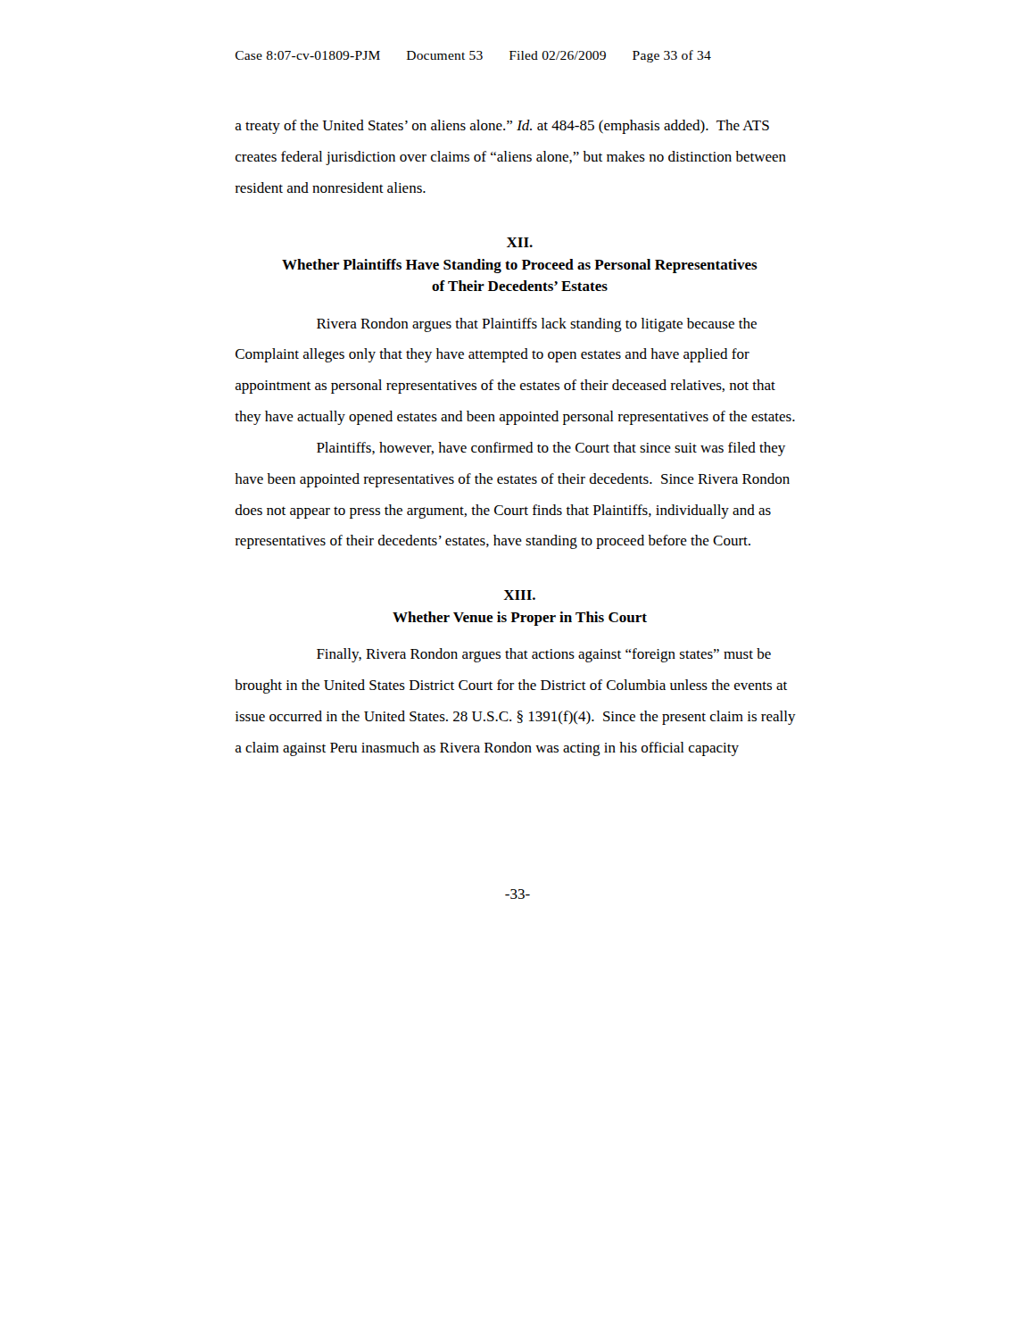Case 8:07-cv-01809-PJM Document 53 Filed 02/26/2009 Page 33 of 34
a treaty of the United States’ on aliens alone.” Id. at 484-85 (emphasis added). The ATS creates federal jurisdiction over claims of “aliens alone,” but makes no distinction between resident and nonresident aliens.
XII.
Whether Plaintiffs Have Standing to Proceed as Personal Representatives of Their Decedents’ Estates
Rivera Rondon argues that Plaintiffs lack standing to litigate because the Complaint alleges only that they have attempted to open estates and have applied for appointment as personal representatives of the estates of their deceased relatives, not that they have actually opened estates and been appointed personal representatives of the estates.
Plaintiffs, however, have confirmed to the Court that since suit was filed they have been appointed representatives of the estates of their decedents. Since Rivera Rondon does not appear to press the argument, the Court finds that Plaintiffs, individually and as representatives of their decedents’ estates, have standing to proceed before the Court.
XIII.
Whether Venue is Proper in This Court
Finally, Rivera Rondon argues that actions against “foreign states” must be brought in the United States District Court for the District of Columbia unless the events at issue occurred in the United States. 28 U.S.C. § 1391(f)(4). Since the present claim is really a claim against Peru inasmuch as Rivera Rondon was acting in his official capacity
-33-